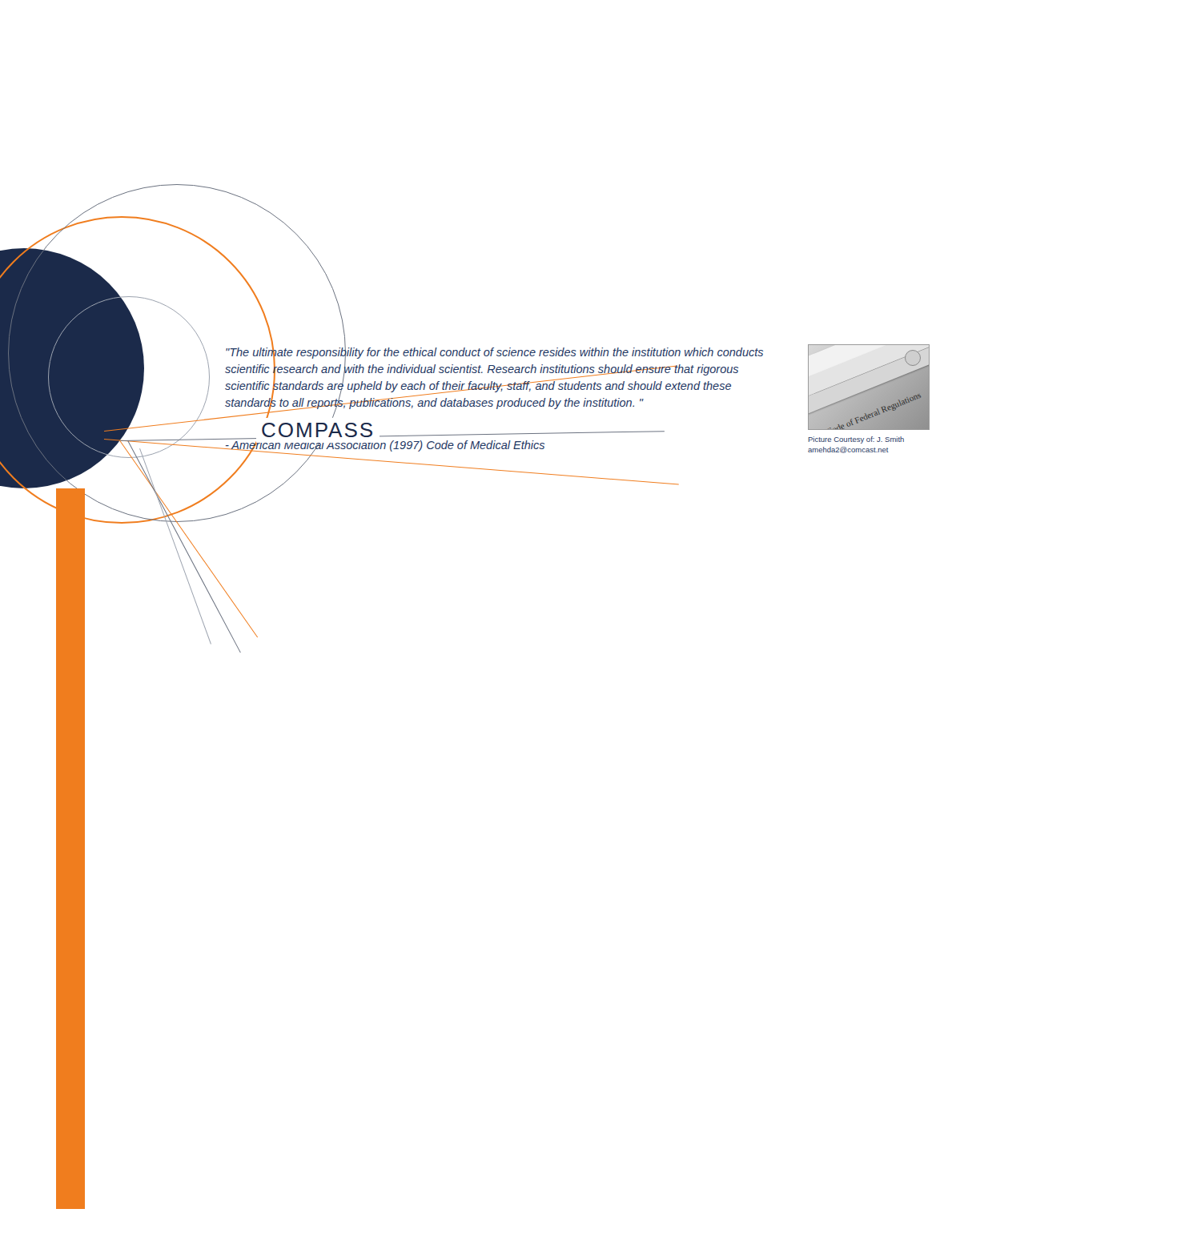COMPASS
"The ultimate responsibility for the ethical conduct of science resides within the institution which conducts scientific research and with the individual scientist. Research institutions should ensure that rigorous scientific standards are upheld by each of their faculty, staff, and students and should extend these standards to all reports, publications, and databases produced by the institution. "
- American Medical Association (1997) Code of Medical Ethics
Code of Federal Regulations
Picture Courtesy of: J. Smith
amehda2@comcast.net